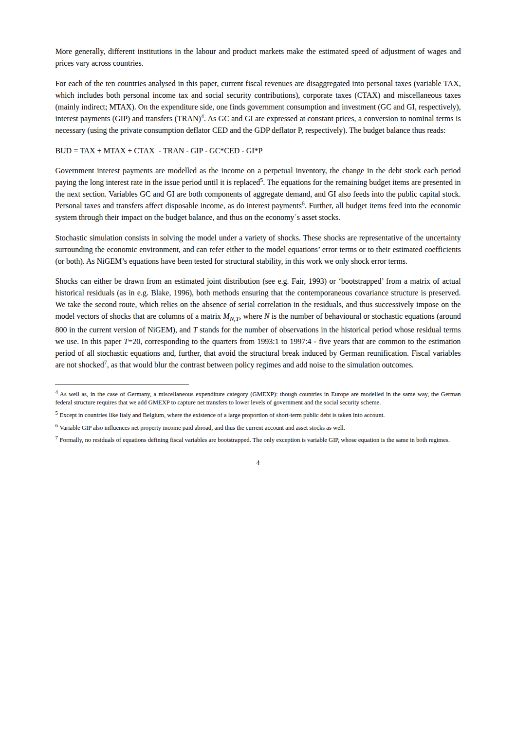More generally, different institutions in the labour and product markets make the estimated speed of adjustment of wages and prices vary across countries.
For each of the ten countries analysed in this paper, current fiscal revenues are disaggregated into personal taxes (variable TAX, which includes both personal income tax and social security contributions), corporate taxes (CTAX) and miscellaneous taxes (mainly indirect; MTAX). On the expenditure side, one finds government consumption and investment (GC and GI, respectively), interest payments (GIP) and transfers (TRAN)4. As GC and GI are expressed at constant prices, a conversion to nominal terms is necessary (using the private consumption deflator CED and the GDP deflator P, respectively). The budget balance thus reads:
BUD = TAX + MTAX + CTAX - TRAN - GIP - GC*CED - GI*P
Government interest payments are modelled as the income on a perpetual inventory, the change in the debt stock each period paying the long interest rate in the issue period until it is replaced5. The equations for the remaining budget items are presented in the next section. Variables GC and GI are both components of aggregate demand, and GI also feeds into the public capital stock. Personal taxes and transfers affect disposable income, as do interest payments6. Further, all budget items feed into the economic system through their impact on the budget balance, and thus on the economy´s asset stocks.
Stochastic simulation consists in solving the model under a variety of shocks. These shocks are representative of the uncertainty surrounding the economic environment, and can refer either to the model equations’ error terms or to their estimated coefficients (or both). As NiGEM’s equations have been tested for structural stability, in this work we only shock error terms.
Shocks can either be drawn from an estimated joint distribution (see e.g. Fair, 1993) or ‘bootstrapped’ from a matrix of actual historical residuals (as in e.g. Blake, 1996), both methods ensuring that the contemporaneous covariance structure is preserved. We take the second route, which relies on the absence of serial correlation in the residuals, and thus successively impose on the model vectors of shocks that are columns of a matrix MN,T, where N is the number of behavioural or stochastic equations (around 800 in the current version of NiGEM), and T stands for the number of observations in the historical period whose residual terms we use. In this paper T=20, corresponding to the quarters from 1993:1 to 1997:4 - five years that are common to the estimation period of all stochastic equations and, further, that avoid the structural break induced by German reunification. Fiscal variables are not shocked7, as that would blur the contrast between policy regimes and add noise to the simulation outcomes.
4 As well as, in the case of Germany, a miscellaneous expenditure category (GMEXP): though countries in Europe are modelled in the same way, the German federal structure requires that we add GMEXP to capture net transfers to lower levels of government and the social security scheme.
5 Except in countries like Italy and Belgium, where the existence of a large proportion of short-term public debt is taken into account.
6 Variable GIP also influences net property income paid abroad, and thus the current account and asset stocks as well.
7 Formally, no residuals of equations defining fiscal variables are bootstrapped. The only exception is variable GIP, whose equation is the same in both regimes.
4